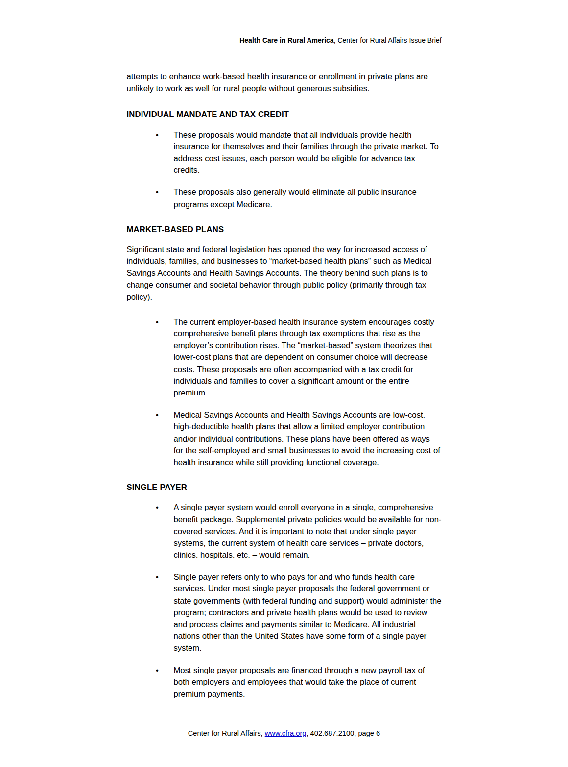Health Care in Rural America, Center for Rural Affairs Issue Brief
attempts to enhance work-based health insurance or enrollment in private plans are unlikely to work as well for rural people without generous subsidies.
INDIVIDUAL MANDATE AND TAX CREDIT
These proposals would mandate that all individuals provide health insurance for themselves and their families through the private market. To address cost issues, each person would be eligible for advance tax credits.
These proposals also generally would eliminate all public insurance programs except Medicare.
MARKET-BASED PLANS
Significant state and federal legislation has opened the way for increased access of individuals, families, and businesses to “market-based health plans” such as Medical Savings Accounts and Health Savings Accounts. The theory behind such plans is to change consumer and societal behavior through public policy (primarily through tax policy).
The current employer-based health insurance system encourages costly comprehensive benefit plans through tax exemptions that rise as the employer’s contribution rises. The “market-based” system theorizes that lower-cost plans that are dependent on consumer choice will decrease costs. These proposals are often accompanied with a tax credit for individuals and families to cover a significant amount or the entire premium.
Medical Savings Accounts and Health Savings Accounts are low-cost, high-deductible health plans that allow a limited employer contribution and/or individual contributions. These plans have been offered as ways for the self-employed and small businesses to avoid the increasing cost of health insurance while still providing functional coverage.
SINGLE PAYER
A single payer system would enroll everyone in a single, comprehensive benefit package. Supplemental private policies would be available for non-covered services. And it is important to note that under single payer systems, the current system of health care services – private doctors, clinics, hospitals, etc. – would remain.
Single payer refers only to who pays for and who funds health care services. Under most single payer proposals the federal government or state governments (with federal funding and support) would administer the program; contractors and private health plans would be used to review and process claims and payments similar to Medicare. All industrial nations other than the United States have some form of a single payer system.
Most single payer proposals are financed through a new payroll tax of both employers and employees that would take the place of current premium payments.
Center for Rural Affairs, www.cfra.org, 402.687.2100, page 6